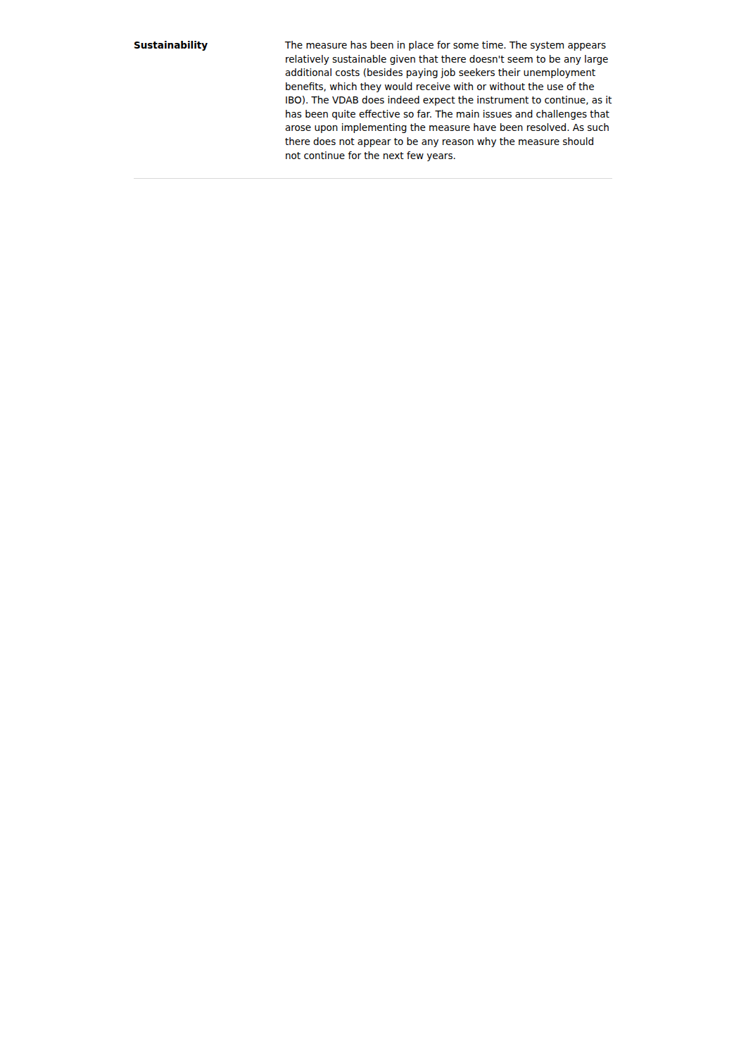Sustainability
The measure has been in place for some time. The system appears relatively sustainable given that there doesn't seem to be any large additional costs (besides paying job seekers their unemployment benefits, which they would receive with or without the use of the IBO). The VDAB does indeed expect the instrument to continue, as it has been quite effective so far. The main issues and challenges that arose upon implementing the measure have been resolved. As such there does not appear to be any reason why the measure should not continue for the next few years.